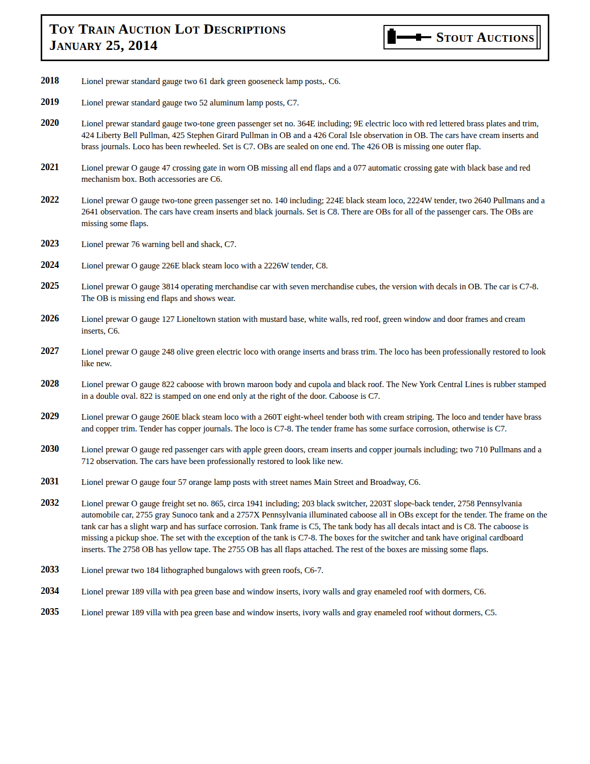Toy Train Auction Lot Descriptions January 25, 2014
Stout Auctions
2018
Lionel prewar standard gauge two 61 dark green gooseneck lamp posts,. C6.
2019
Lionel prewar standard gauge two 52 aluminum lamp posts, C7.
2020
Lionel prewar standard gauge two-tone green passenger set no. 364E including; 9E electric loco with red lettered brass plates and trim, 424 Liberty Bell Pullman, 425 Stephen Girard Pullman in OB and a 426 Coral Isle observation in OB. The cars have cream inserts and brass journals. Loco has been rewheeled. Set is C7. OBs are sealed on one end. The 426 OB is missing one outer flap.
2021
Lionel prewar O gauge 47 crossing gate in worn OB missing all end flaps and a 077 automatic crossing gate with black base and red mechanism box. Both accessories are C6.
2022
Lionel prewar O gauge two-tone green passenger set no. 140 including; 224E black steam loco, 2224W tender, two 2640 Pullmans and a 2641 observation. The cars have cream inserts and black journals. Set is C8. There are OBs for all of the passenger cars. The OBs are missing some flaps.
2023
Lionel prewar 76 warning bell and shack, C7.
2024
Lionel prewar O gauge 226E black steam loco with a 2226W tender, C8.
2025
Lionel prewar O gauge 3814 operating merchandise car with seven merchandise cubes, the version with decals in OB. The car is C7-8. The OB is missing end flaps and shows wear.
2026
Lionel prewar O gauge 127 Lioneltown station with mustard base, white walls, red roof, green window and door frames and cream inserts, C6.
2027
Lionel prewar O gauge 248 olive green electric loco with orange inserts and brass trim. The loco has been professionally restored to look like new.
2028
Lionel prewar O gauge 822 caboose with brown maroon body and cupola and black roof. The New York Central Lines is rubber stamped in a double oval. 822 is stamped on one end only at the right of the door. Caboose is C7.
2029
Lionel prewar O gauge 260E black steam loco with a 260T eight-wheel tender both with cream striping. The loco and tender have brass and copper trim. Tender has copper journals. The loco is C7-8. The tender frame has some surface corrosion, otherwise is C7.
2030
Lionel prewar O gauge red passenger cars with apple green doors, cream inserts and copper journals including; two 710 Pullmans and a 712 observation. The cars have been professionally restored to look like new.
2031
Lionel prewar O gauge four 57 orange lamp posts with street names Main Street and Broadway, C6.
2032
Lionel prewar O gauge freight set no. 865, circa 1941 including; 203 black switcher, 2203T slope-back tender, 2758 Pennsylvania automobile car, 2755 gray Sunoco tank and a 2757X Pennsylvania illuminated caboose all in OBs except for the tender. The frame on the tank car has a slight warp and has surface corrosion. Tank frame is C5, The tank body has all decals intact and is C8. The caboose is missing a pickup shoe. The set with the exception of the tank is C7-8. The boxes for the switcher and tank have original cardboard inserts. The 2758 OB has yellow tape. The 2755 OB has all flaps attached. The rest of the boxes are missing some flaps.
2033
Lionel prewar two 184 lithographed bungalows with green roofs, C6-7.
2034
Lionel prewar 189 villa with pea green base and window inserts, ivory walls and gray enameled roof with dormers, C6.
2035
Lionel prewar 189 villa with pea green base and window inserts, ivory walls and gray enameled roof without dormers, C5.